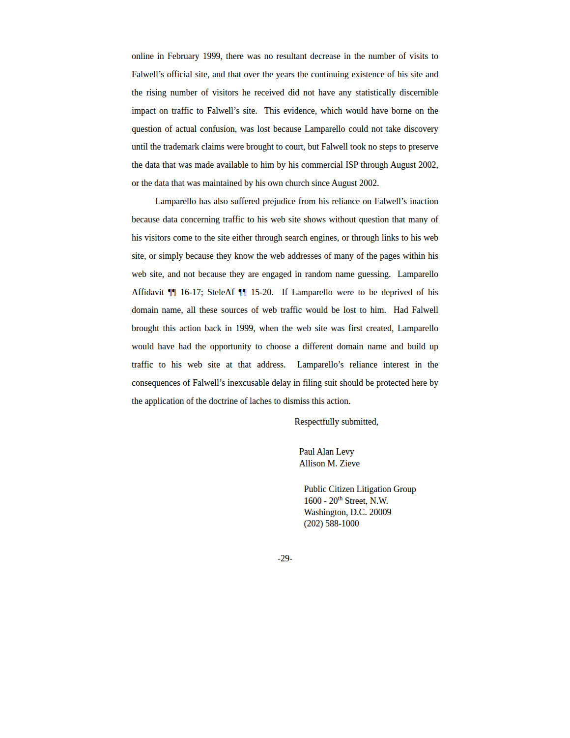online in February 1999, there was no resultant decrease in the number of visits to Falwell’s official site, and that over the years the continuing existence of his site and the rising number of visitors he received did not have any statistically discernible impact on traffic to Falwell’s site. This evidence, which would have borne on the question of actual confusion, was lost because Lamparello could not take discovery until the trademark claims were brought to court, but Falwell took no steps to preserve the data that was made available to him by his commercial ISP through August 2002, or the data that was maintained by his own church since August 2002.
Lamparello has also suffered prejudice from his reliance on Falwell’s inaction because data concerning traffic to his web site shows without question that many of his visitors come to the site either through search engines, or through links to his web site, or simply because they know the web addresses of many of the pages within his web site, and not because they are engaged in random name guessing. Lamparello Affidavit ¶¶ 16-17; SteleAf ¶¶ 15-20. If Lamparello were to be deprived of his domain name, all these sources of web traffic would be lost to him. Had Falwell brought this action back in 1999, when the web site was first created, Lamparello would have had the opportunity to choose a different domain name and build up traffic to his web site at that address. Lamparello’s reliance interest in the consequences of Falwell’s inexcusable delay in filing suit should be protected here by the application of the doctrine of laches to dismiss this action.
Respectfully submitted,
Paul Alan Levy
Allison M. Zieve
Public Citizen Litigation Group
1600 - 20th Street, N.W.
Washington, D.C. 20009
(202) 588-1000
-29-